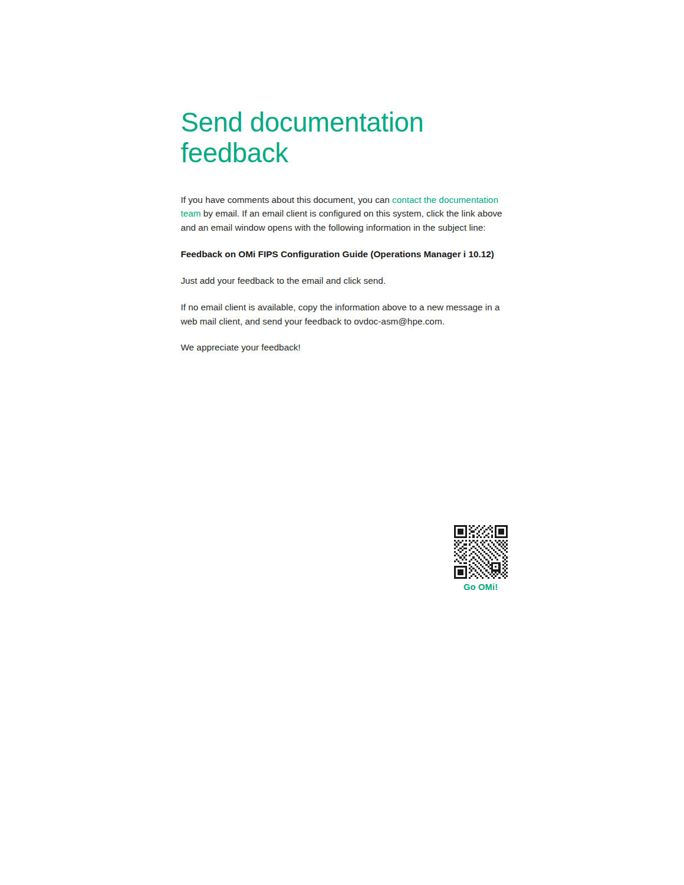Send documentation feedback
If you have comments about this document, you can contact the documentation team by email. If an email client is configured on this system, click the link above and an email window opens with the following information in the subject line:
Feedback on OMi FIPS Configuration Guide (Operations Manager i 10.12)
Just add your feedback to the email and click send.
If no email client is available, copy the information above to a new message in a web mail client, and send your feedback to ovdoc-asm@hpe.com.
We appreciate your feedback!
Go OMi!